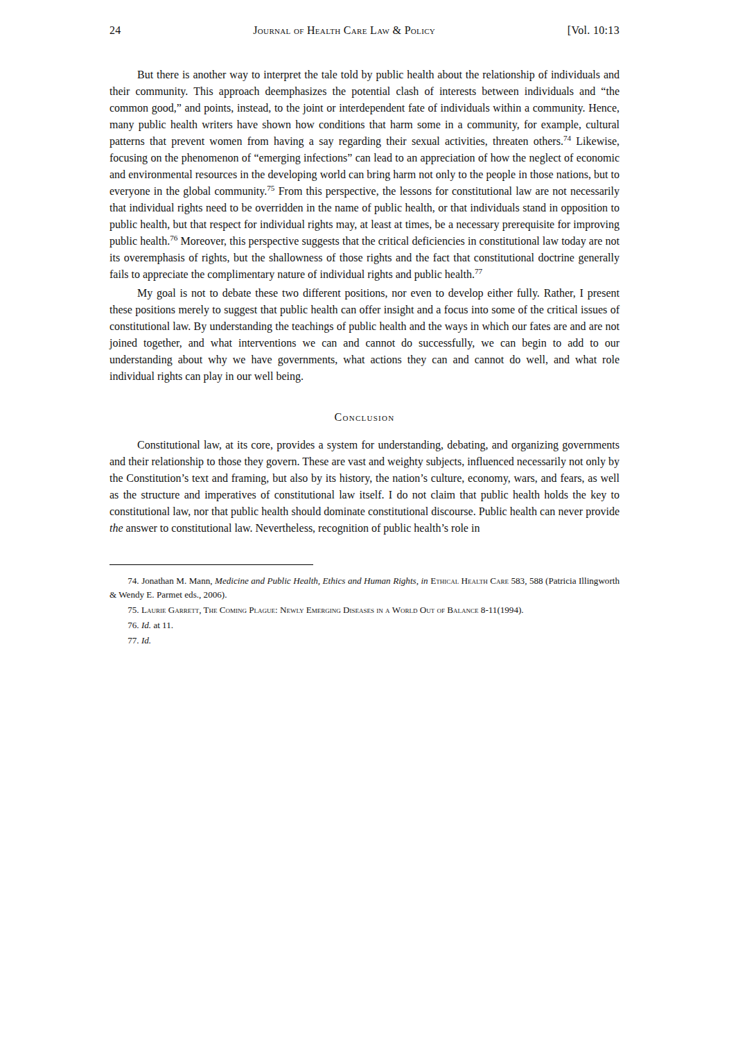24 Journal of Health Care Law & Policy [Vol. 10:13
But there is another way to interpret the tale told by public health about the relationship of individuals and their community. This approach deemphasizes the potential clash of interests between individuals and “the common good,” and points, instead, to the joint or interdependent fate of individuals within a community. Hence, many public health writers have shown how conditions that harm some in a community, for example, cultural patterns that prevent women from having a say regarding their sexual activities, threaten others.74 Likewise, focusing on the phenomenon of “emerging infections” can lead to an appreciation of how the neglect of economic and environmental resources in the developing world can bring harm not only to the people in those nations, but to everyone in the global community.75 From this perspective, the lessons for constitutional law are not necessarily that individual rights need to be overridden in the name of public health, or that individuals stand in opposition to public health, but that respect for individual rights may, at least at times, be a necessary prerequisite for improving public health.76 Moreover, this perspective suggests that the critical deficiencies in constitutional law today are not its overemphasis of rights, but the shallowness of those rights and the fact that constitutional doctrine generally fails to appreciate the complimentary nature of individual rights and public health.77
My goal is not to debate these two different positions, nor even to develop either fully. Rather, I present these positions merely to suggest that public health can offer insight and a focus into some of the critical issues of constitutional law. By understanding the teachings of public health and the ways in which our fates are and are not joined together, and what interventions we can and cannot do successfully, we can begin to add to our understanding about why we have governments, what actions they can and cannot do well, and what role individual rights can play in our well being.
Conclusion
Constitutional law, at its core, provides a system for understanding, debating, and organizing governments and their relationship to those they govern. These are vast and weighty subjects, influenced necessarily not only by the Constitution’s text and framing, but also by its history, the nation’s culture, economy, wars, and fears, as well as the structure and imperatives of constitutional law itself. I do not claim that public health holds the key to constitutional law, nor that public health should dominate constitutional discourse. Public health can never provide the answer to constitutional law. Nevertheless, recognition of public health’s role in
Jonathan M. Mann, Medicine and Public Health, Ethics and Human Rights, in Ethical Health Care 583, 588 (Patricia Illingworth & Wendy E. Parmet eds., 2006).
Laurie Garrett, The Coming Plague: Newly Emerging Diseases in a World Out of Balance 8-11(1994).
Id. at 11.
Id.